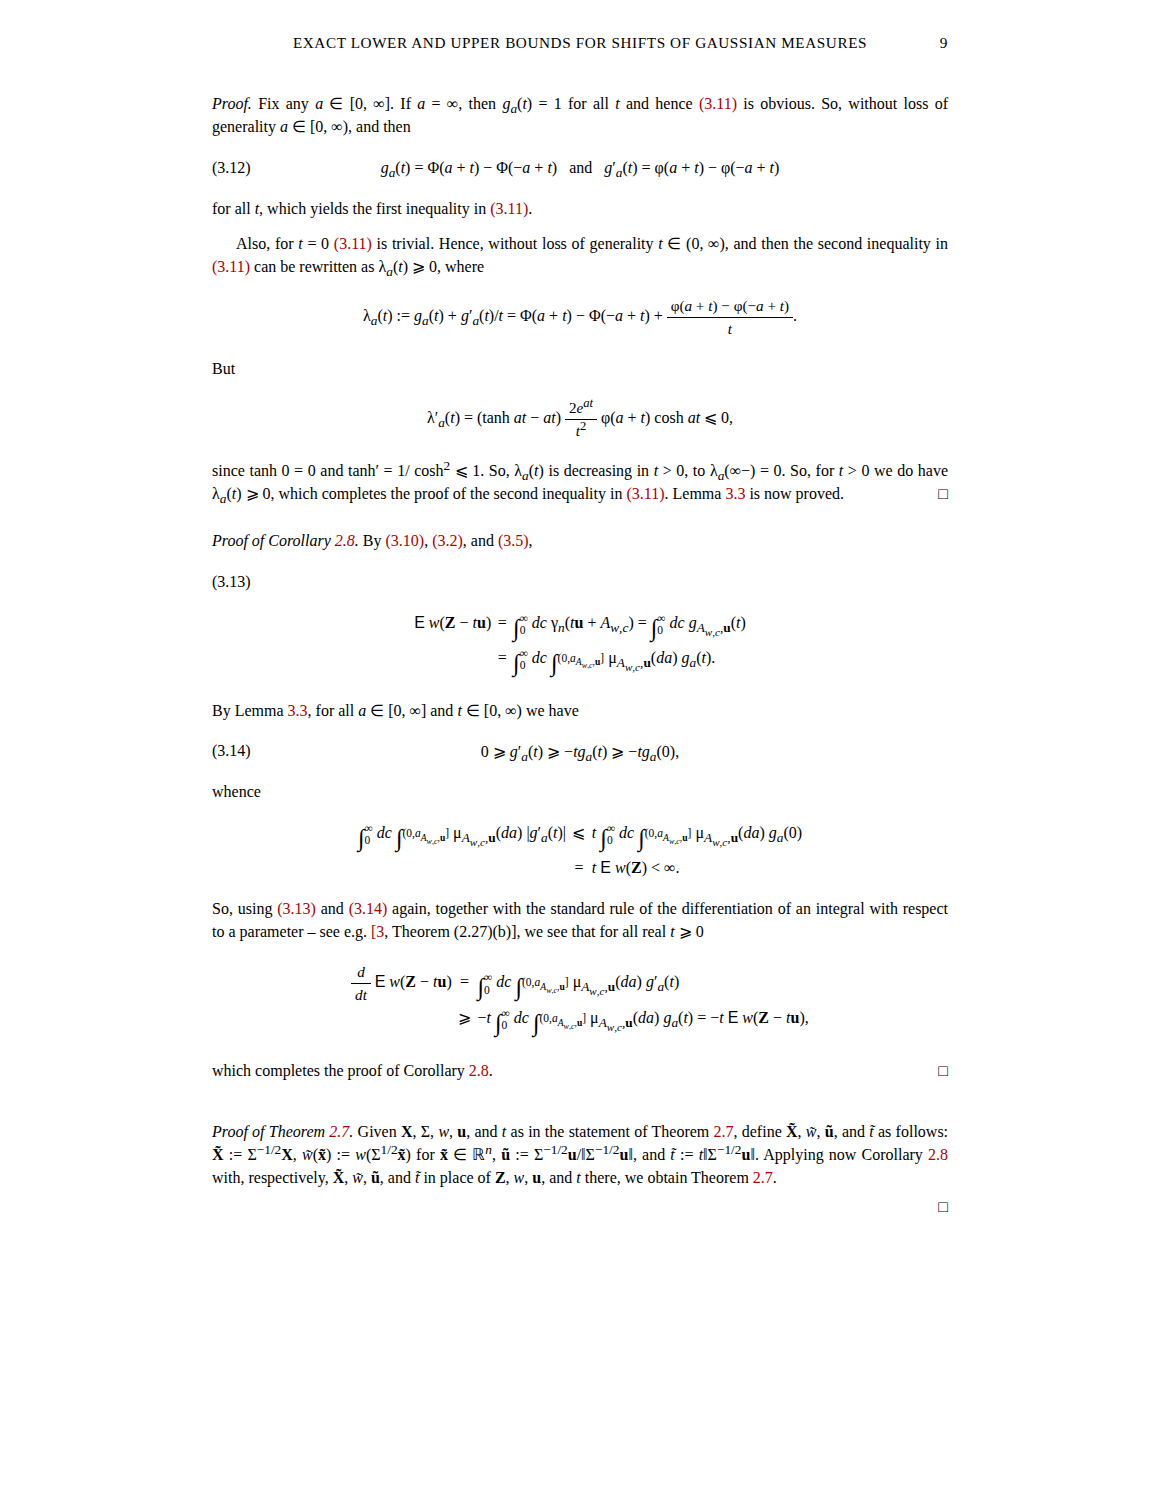EXACT LOWER AND UPPER BOUNDS FOR SHIFTS OF GAUSSIAN MEASURES 9
Proof. Fix any a ∈ [0, ∞]. If a = ∞, then ga(t) = 1 for all t and hence (3.11) is obvious. So, without loss of generality a ∈ [0, ∞), and then
(3.12) ga(t) = Φ(a + t) − Φ(−a + t) and g′a(t) = φ(a + t) − φ(−a + t)
for all t, which yields the first inequality in (3.11).
Also, for t = 0 (3.11) is trivial. Hence, without loss of generality t ∈ (0, ∞), and then the second inequality in (3.11) can be rewritten as λa(t) ⩾ 0, where
λa(t) := ga(t) + g′a(t)/t = Φ(a + t) − Φ(−a + t) + φ(a + t) − φ(−a + t) t.
But
λ′a(t) = (tanh at − at) 2eat t2 φ(a + t) cosh at ⩽ 0,
since tanh 0 = 0 and tanh′ = 1/ cosh2 ⩽ 1. So, λa(t) is decreasing in t > 0, to λa(∞−) = 0. So, for t > 0 we do have λa(t) ⩾ 0, which completes the proof of the second inequality in (3.11). Lemma 3.3 is now proved. □
Proof of Corollary 2.8. By (3.10), (3.2), and (3.5),
(3.13)
E w(Z − tu) = ∫∞
0 dc γn(tu + Aw,c) = ∫∞
0 dc gAw,c,u(t)
= ∫∞
0 dc ∫(0,aAw,c,u] μAw,c,u(da) ga(t).
By Lemma 3.3, for all a ∈ [0, ∞] and t ∈ [0, ∞) we have
(3.14) 0 ⩾ g′a(t) ⩾ −tga(t) ⩾ −tga(0),
whence
∫∞
0 dc ∫(0,aAw,c,u] μAw,c,u(da) |g′a(t)| ⩽ t ∫∞
0 dc ∫(0,aAw,c,u] μAw,c,u(da) ga(0)
= t E w(Z) < ∞.
So, using (3.13) and (3.14) again, together with the standard rule of the differentiation of an integral with respect to a parameter – see e.g. [3, Theorem (2.27)(b)], we see that for all real t ⩾ 0
ddt E w(Z − tu) = ∫∞
0 dc ∫(0,aAw,c,u] μAw,c,u(da) g′a(t)
⩾ −t ∫∞
0 dc ∫(0,aAw,c,u] μAw,c,u(da) ga(t) = −t E w(Z − tu),
which completes the proof of Corollary 2.8. □
Proof of Theorem 2.7. Given X, Σ, w, u, and t as in the statement of Theorem 2.7, define X̃, w̃, ũ, and t̃ as follows: X̃ := Σ−1/2X, w̃(x̃) := w(Σ1/2x̃) for x̃ ∈ ℝn, ũ := Σ−1/2u/‖Σ−1/2u‖, and t̃ := t‖Σ−1/2u‖. Applying now Corollary 2.8 with, respectively, X̃, w̃, ũ, and t̃ in place of Z, w, u, and t there, we obtain Theorem 2.7.
□